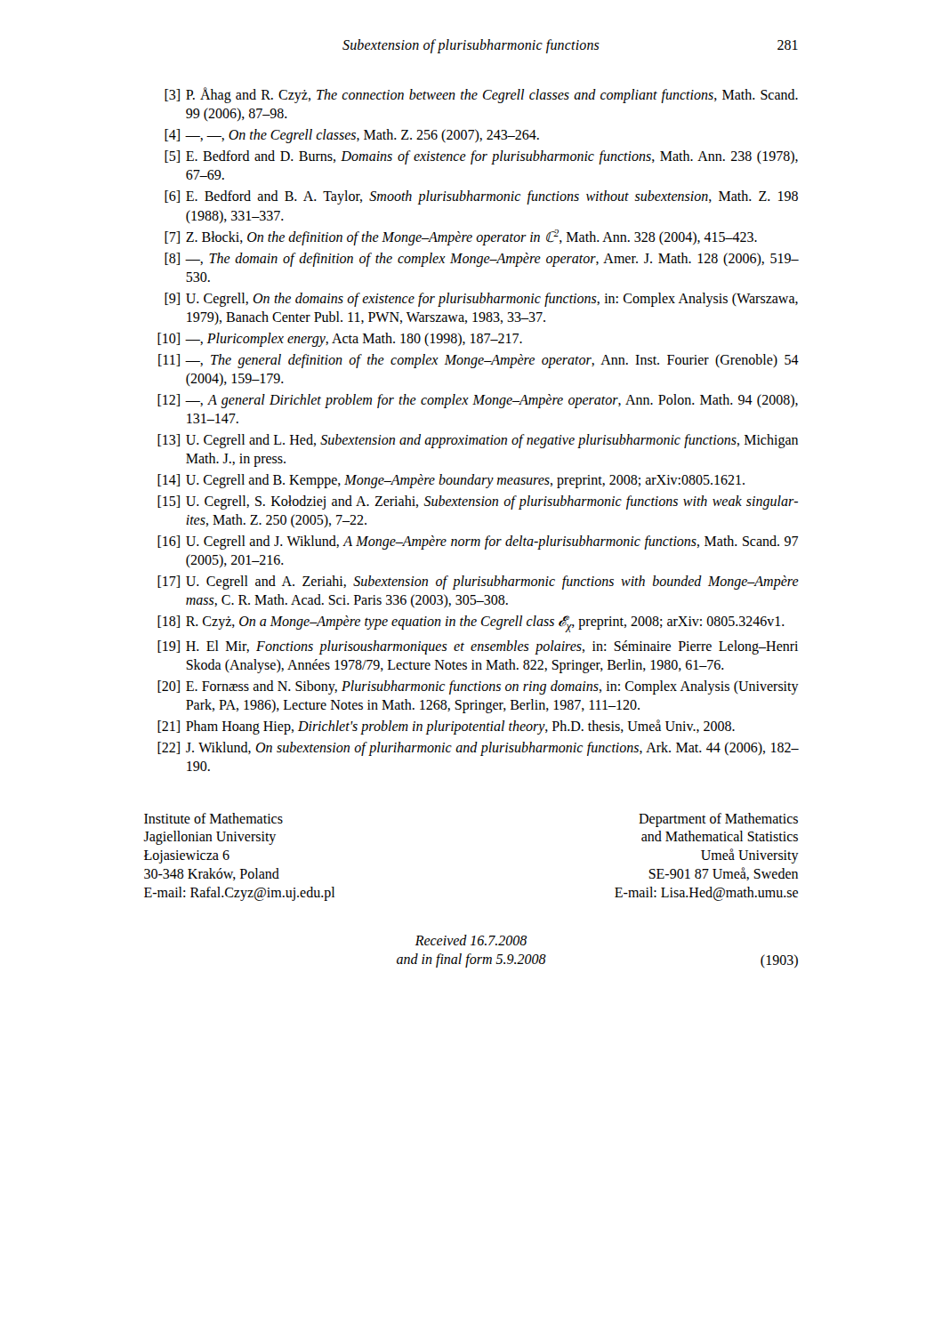Subextension of plurisubharmonic functions 281
[3] P. Åhag and R. Czyż, The connection between the Cegrell classes and compliant functions, Math. Scand. 99 (2006), 87–98.
[4]—, —, On the Cegrell classes, Math. Z. 256 (2007), 243–264.
[5] E. Bedford and D. Burns, Domains of existence for plurisubharmonic functions, Math. Ann. 238 (1978), 67–69.
[6] E. Bedford and B. A. Taylor, Smooth plurisubharmonic functions without subextension, Math. Z. 198 (1988), 331–337.
[7] Z. Błocki, On the definition of the Monge–Ampère operator in ℂ2, Math. Ann. 328 (2004), 415–423.
[8]—, The domain of definition of the complex Monge–Ampère operator, Amer. J. Math. 128 (2006), 519–530.
[9] U. Cegrell, On the domains of existence for plurisubharmonic functions, in: Complex Analysis (Warszawa, 1979), Banach Center Publ. 11, PWN, Warszawa, 1983, 33–37.
[10]—, Pluricomplex energy, Acta Math. 180 (1998), 187–217.
[11]—, The general definition of the complex Monge–Ampère operator, Ann. Inst. Fourier (Grenoble) 54 (2004), 159–179.
[12]—, A general Dirichlet problem for the complex Monge–Ampère operator, Ann. Polon. Math. 94 (2008), 131–147.
[13] U. Cegrell and L. Hed, Subextension and approximation of negative plurisubharmonic functions, Michigan Math. J., in press.
[14] U. Cegrell and B. Kemppe, Monge–Ampère boundary measures, preprint, 2008; arXiv:0805.1621.
[15] U. Cegrell, S. Kołodziej and A. Zeriahi, Subextension of plurisubharmonic functions with weak singularites, Math. Z. 250 (2005), 7–22.
[16] U. Cegrell and J. Wiklund, A Monge–Ampère norm for delta-plurisubharmonic functions, Math. Scand. 97 (2005), 201–216.
[17] U. Cegrell and A. Zeriahi, Subextension of plurisubharmonic functions with bounded Monge–Ampère mass, C. R. Math. Acad. Sci. Paris 336 (2003), 305–308.
[18] R. Czyż, On a Monge–Ampère type equation in the Cegrell class 𝓔χ, preprint, 2008; arXiv: 0805.3246v1.
[19] H. El Mir, Fonctions plurisousharmoniques et ensembles polaires, in: Séminaire Pierre Lelong–Henri Skoda (Analyse), Années 1978/79, Lecture Notes in Math. 822, Springer, Berlin, 1980, 61–76.
[20] E. Fornæss and N. Sibony, Plurisubharmonic functions on ring domains, in: Complex Analysis (University Park, PA, 1986), Lecture Notes in Math. 1268, Springer, Berlin, 1987, 111–120.
[21] Pham Hoang Hiep, Dirichlet's problem in pluripotential theory, Ph.D. thesis, Umeå Univ., 2008.
[22] J. Wiklund, On subextension of pluriharmonic and plurisubharmonic functions, Ark. Mat. 44 (2006), 182–190.
Institute of Mathematics
Jagiellonian University
Łojasiewicza 6
30-348 Kraków, Poland
E-mail: Rafal.Czyz@im.uj.edu.pl
Department of Mathematics
and Mathematical Statistics
Umeå University
SE-901 87 Umeå, Sweden
E-mail: Lisa.Hed@math.umu.se
Received 16.7.2008
and in final form 5.9.2008
(1903)